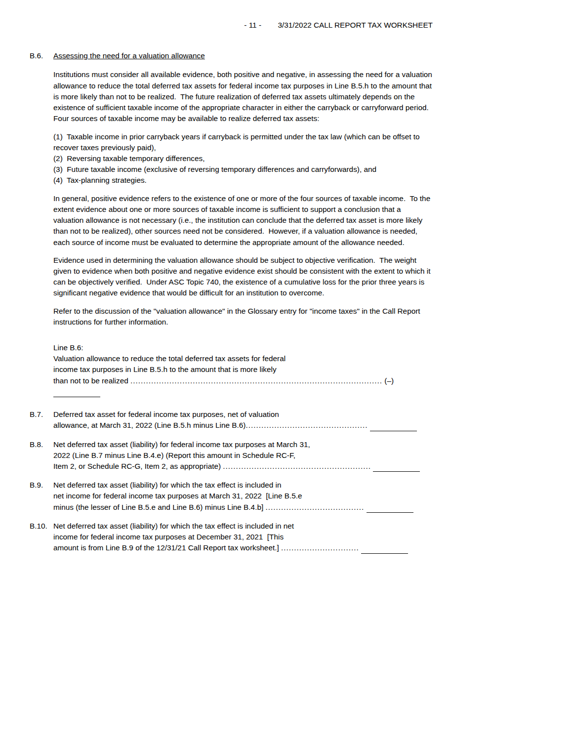- 11 - 3/31/2022 CALL REPORT TAX WORKSHEET
B.6.
Assessing the need for a valuation allowance
Institutions must consider all available evidence, both positive and negative, in assessing the need for a valuation allowance to reduce the total deferred tax assets for federal income tax purposes in Line B.5.h to the amount that is more likely than not to be realized. The future realization of deferred tax assets ultimately depends on the existence of sufficient taxable income of the appropriate character in either the carryback or carryforward period. Four sources of taxable income may be available to realize deferred tax assets:
(1) Taxable income in prior carryback years if carryback is permitted under the tax law (which can be offset to recover taxes previously paid),
(2) Reversing taxable temporary differences,
(3) Future taxable income (exclusive of reversing temporary differences and carryforwards), and
(4) Tax-planning strategies.
In general, positive evidence refers to the existence of one or more of the four sources of taxable income. To the extent evidence about one or more sources of taxable income is sufficient to support a conclusion that a valuation allowance is not necessary (i.e., the institution can conclude that the deferred tax asset is more likely than not to be realized), other sources need not be considered. However, if a valuation allowance is needed, each source of income must be evaluated to determine the appropriate amount of the allowance needed.
Evidence used in determining the valuation allowance should be subject to objective verification. The weight given to evidence when both positive and negative evidence exist should be consistent with the extent to which it can be objectively verified. Under ASC Topic 740, the existence of a cumulative loss for the prior three years is significant negative evidence that would be difficult for an institution to overcome.
Refer to the discussion of the "valuation allowance" in the Glossary entry for "income taxes" in the Call Report instructions for further information.
Line B.6:
Valuation allowance to reduce the total deferred tax assets for federal
income tax purposes in Line B.5.h to the amount that is more likely
than not to be realized ................................................................................................. (–)
B.7.
Deferred tax asset for federal income tax purposes, net of valuation
allowance, at March 31, 2022 (Line B.5.h minus Line B.6)...............................................
B.8.
Net deferred tax asset (liability) for federal income tax purposes at March 31,
2022 (Line B.7 minus Line B.4.e) (Report this amount in Schedule RC-F,
Item 2, or Schedule RC-G, Item 2, as appropriate) .........................................................
B.9.
Net deferred tax asset (liability) for which the tax effect is included in
net income for federal income tax purposes at March 31, 2022 [Line B.5.e
minus (the lesser of Line B.5.e and Line B.6) minus Line B.4.b] ......................................
B.10.
Net deferred tax asset (liability) for which the tax effect is included in net
income for federal income tax purposes at December 31, 2021 [This
amount is from Line B.9 of the 12/31/21 Call Report tax worksheet.] ..............................